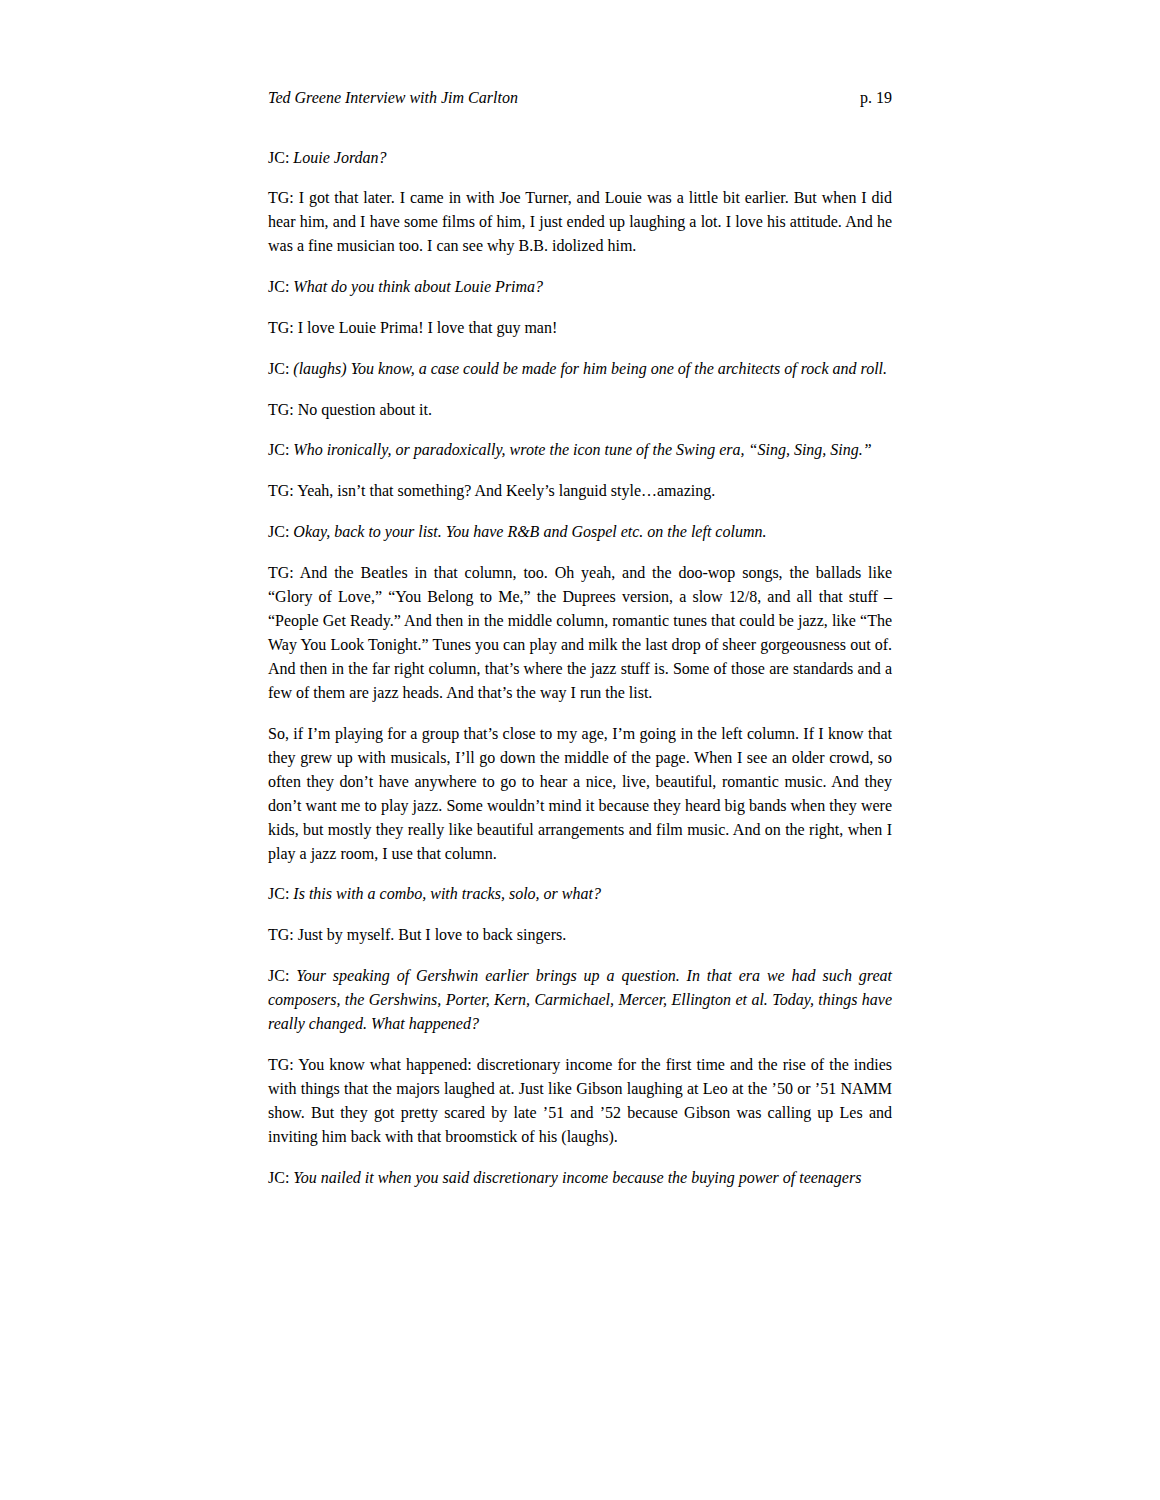Ted Greene Interview with Jim Carlton
p. 19
JC: Louie Jordan?
TG: I got that later. I came in with Joe Turner, and Louie was a little bit earlier. But when I did hear him, and I have some films of him, I just ended up laughing a lot. I love his attitude. And he was a fine musician too. I can see why B.B. idolized him.
JC: What do you think about Louie Prima?
TG: I love Louie Prima! I love that guy man!
JC: (laughs) You know, a case could be made for him being one of the architects of rock and roll.
TG: No question about it.
JC: Who ironically, or paradoxically, wrote the icon tune of the Swing era, “Sing, Sing, Sing.”
TG: Yeah, isn’t that something? And Keely’s languid style…amazing.
JC: Okay, back to your list. You have R&B and Gospel etc. on the left column.
TG: And the Beatles in that column, too. Oh yeah, and the doo-wop songs, the ballads like “Glory of Love,” “You Belong to Me,” the Duprees version, a slow 12/8, and all that stuff – “People Get Ready.” And then in the middle column, romantic tunes that could be jazz, like “The Way You Look Tonight.” Tunes you can play and milk the last drop of sheer gorgeousness out of. And then in the far right column, that’s where the jazz stuff is. Some of those are standards and a few of them are jazz heads. And that’s the way I run the list.
So, if I’m playing for a group that’s close to my age, I’m going in the left column. If I know that they grew up with musicals, I’ll go down the middle of the page. When I see an older crowd, so often they don’t have anywhere to go to hear a nice, live, beautiful, romantic music. And they don’t want me to play jazz. Some wouldn’t mind it because they heard big bands when they were kids, but mostly they really like beautiful arrangements and film music. And on the right, when I play a jazz room, I use that column.
JC: Is this with a combo, with tracks, solo, or what?
TG: Just by myself. But I love to back singers.
JC: Your speaking of Gershwin earlier brings up a question. In that era we had such great composers, the Gershwins, Porter, Kern, Carmichael, Mercer, Ellington et al. Today, things have really changed. What happened?
TG: You know what happened: discretionary income for the first time and the rise of the indies with things that the majors laughed at. Just like Gibson laughing at Leo at the ’50 or ’51 NAMM show. But they got pretty scared by late ’51 and ’52 because Gibson was calling up Les and inviting him back with that broomstick of his (laughs).
JC: You nailed it when you said discretionary income because the buying power of teenagers